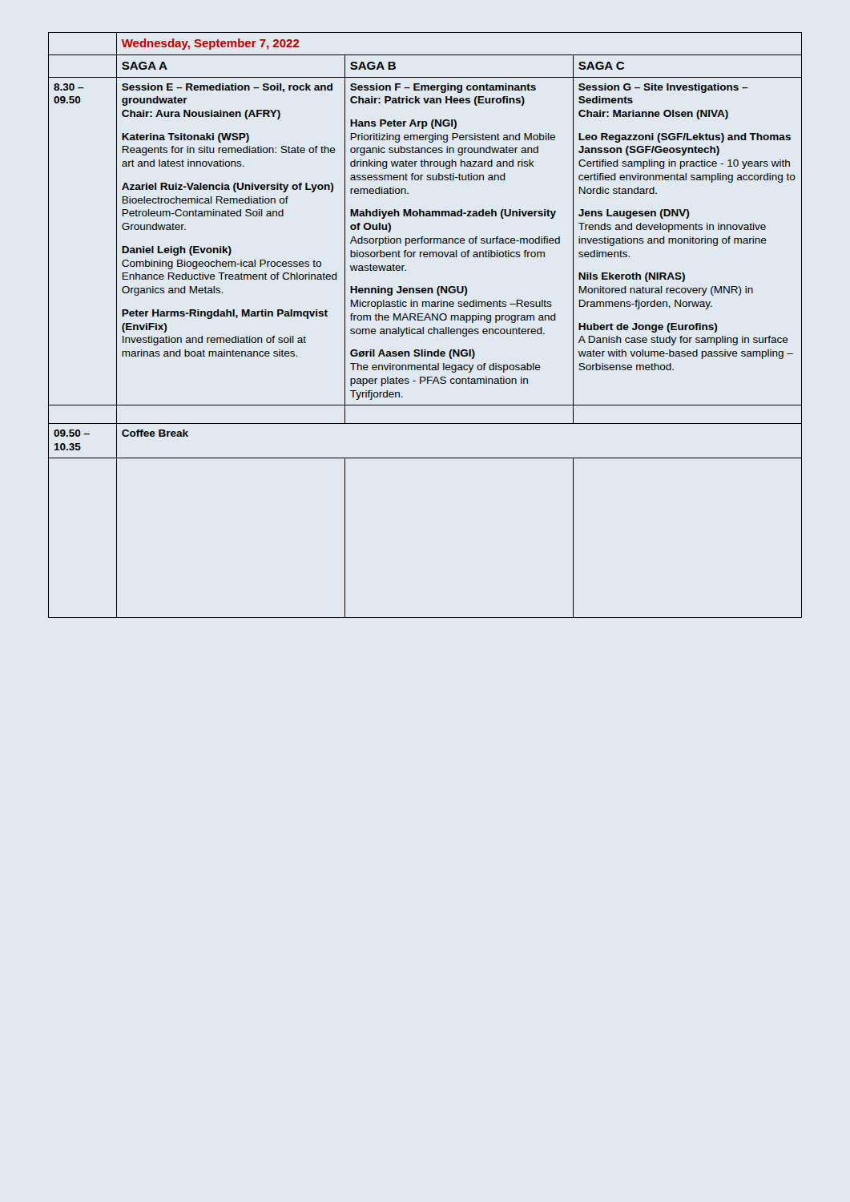| | Wednesday, September 7, 2022 |
| | SAGA A | SAGA B | SAGA C |
| 8.30 – 09.50 | Session E – Remediation – Soil, rock and groundwater Chair: Aura Nousiainen (AFRY) Katerina Tsitonaki (WSP) Reagents for in situ remediation: State of the art and latest innovations. Azariel Ruiz-Valencia (University of Lyon) Bioelectrochemical Remediation of Petroleum-Contaminated Soil and Groundwater. Daniel Leigh (Evonik) Combining Biogeochem-ical Processes to Enhance Reductive Treatment of Chlorinated Organics and Metals. Peter Harms-Ringdahl, Martin Palmqvist (EnviFix) Investigation and remediation of soil at marinas and boat maintenance sites. | Session F – Emerging contaminants Chair: Patrick van Hees (Eurofins) Hans Peter Arp (NGI) Prioritizing emerging Persistent and Mobile organic substances in groundwater and drinking water through hazard and risk assessment for substi-tution and remediation. Mahdiyeh Mohammad-zadeh (University of Oulu) Adsorption performance of surface-modified biosorbent for removal of antibiotics from wastewater. Henning Jensen (NGU) Microplastic in marine sediments –Results from the MAREANO mapping program and some analytical challenges encountered. Gøril Aasen Slinde (NGI) The environmental legacy of disposable paper plates - PFAS contamination in Tyrifjorden. | Session G – Site Investigations – Sediments Chair: Marianne Olsen (NIVA) Leo Regazzoni (SGF/Lektus) and Thomas Jansson (SGF/Geosyntech) Certified sampling in practice - 10 years with certified environmental sampling according to Nordic standard. Jens Laugesen (DNV) Trends and developments in innovative investigations and monitoring of marine sediments. Nils Ekeroth (NIRAS) Monitored natural recovery (MNR) in Drammens-fjorden, Norway. Hubert de Jonge (Eurofins) A Danish case study for sampling in surface water with volume-based passive sampling – Sorbisense method. |
| 09.50 – 10.35 | Coffee Break |